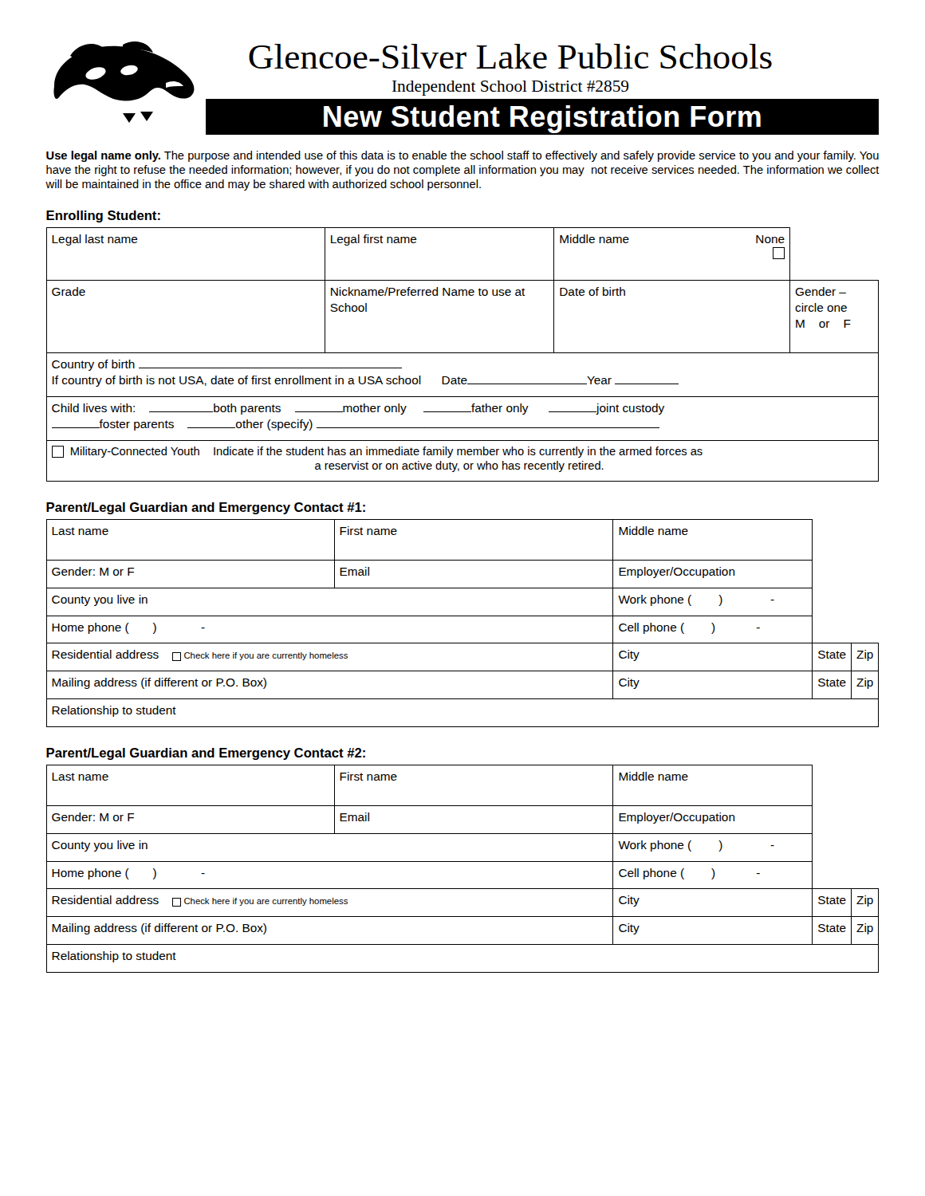Glencoe-Silver Lake Public Schools
Independent School District #2859
New Student Registration Form
Use legal name only. The purpose and intended use of this data is to enable the school staff to effectively and safely provide service to you and your family. You have the right to refuse the needed information; however, if you do not complete all information you may not receive services needed. The information we collect will be maintained in the office and may be shared with authorized school personnel.
Enrolling Student:
| Legal last name | Legal first name | Middle name None |
| Grade | Nickname/Preferred Name to use at School | Date of birth | Gender – circle one M or F |
| Country of birth If country of birth is not USA, date of first enrollment in a USA school Date Year |
| Child lives with: both parents mother only father only joint custody foster parents other (specify) |
| Military-Connected Youth Indicate if the student has an immediate family member who is currently in the armed forces as a reservist or on active duty, or who has recently retired. |
Parent/Legal Guardian and Emergency Contact #1:
| Last name | First name | Middle name |
| Gender: M or F | Email | Employer/Occupation |
| County you live in | Work phone ( ) - |
| Home phone ( ) - | Cell phone ( ) - |
| Residential address Check here if you are currently homeless | City | State | Zip |
| Mailing address (if different or P.O. Box) | City | State | Zip |
| Relationship to student |
Parent/Legal Guardian and Emergency Contact #2:
| Last name | First name | Middle name |
| Gender: M or F | Email | Employer/Occupation |
| County you live in | Work phone ( ) - |
| Home phone ( ) - | Cell phone ( ) - |
| Residential address Check here if you are currently homeless | City | State | Zip |
| Mailing address (if different or P.O. Box) | City | State | Zip |
| Relationship to student |